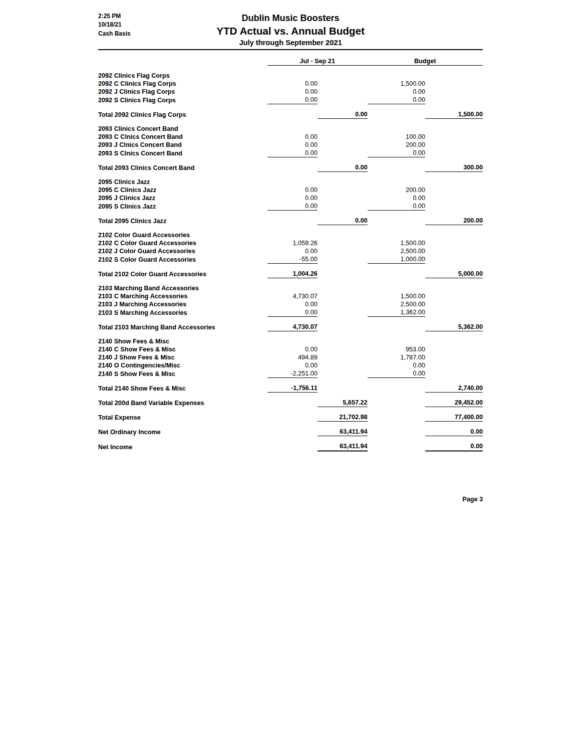| 2:25 PM 10/18/21 Cash Basis | Dublin Music Boosters YTD Actual vs. Annual Budget July through September 2021 | |
| | Jul - Sep 21 | Budget |
| --- | --- | --- |
| 2092 Clinics Flag Corps | | | | |
| 2092 C Clinics Flag Corps | 0.00 | | 1,500.00 | |
| 2092 J Clinics Flag Corps | 0.00 | | 0.00 | |
| 2092 S Clinics Flag Corps | 0.00 | | 0.00 | |
| Total 2092 Clinics Flag Corps | | 0.00 | | 1,500.00 |
| 2093 Clinics Concert Band | | | | |
| 2093 C Clnics Concert Band | 0.00 | | 100.00 | |
| 2093 J Clnics Concert Band | 0.00 | | 200.00 | |
| 2093 S Clnics Concert Band | 0.00 | | 0.00 | |
| Total 2093 Clinics Concert Band | | 0.00 | | 300.00 |
| 2095 Clinics Jazz | | | | |
| 2095 C Clinics Jazz | 0.00 | | 200.00 | |
| 2095 J Clinics Jazz | 0.00 | | 0.00 | |
| 2095 S Clinics Jazz | 0.00 | | 0.00 | |
| Total 2095 Clinics Jazz | | 0.00 | | 200.00 |
| 2102 Color Guard Accessories | | | | |
| 2102 C Color Guard Accessories | 1,059.26 | | 1,500.00 | |
| 2102 J Color Guard Accessories | 0.00 | | 2,500.00 | |
| 2102 S Color Guard Accessories | -55.00 | | 1,000.00 | |
| Total 2102 Color Guard Accessories | 1,004.26 | | | 5,000.00 |
| 2103 Marching Band Accessories | | | | |
| 2103 C Marching Accessories | 4,730.07 | | 1,500.00 | |
| 2103 J Marching Accessories | 0.00 | | 2,500.00 | |
| 2103 S Marching Accessories | 0.00 | | 1,362.00 | |
| Total 2103 Marching Band Accessories | 4,730.07 | | | 5,362.00 |
| 2140 Show Fees & Misc | | | | |
| 2140 C Show Fees & Misc | 0.00 | | 953.00 | |
| 2140 J Show Fees & Misc | 494.89 | | 1,787.00 | |
| 2140 O Contingencies/Misc | 0.00 | | 0.00 | |
| 2140 S Show Fees & Misc | -2,251.00 | | 0.00 | |
| Total 2140 Show Fees & Misc | -1,756.11 | | | 2,740.00 |
| Total 200d Band Variable Expenses | | 5,657.22 | | 29,452.00 |
| Total Expense | | 21,702.98 | | 77,400.00 |
| Net Ordinary Income | | 63,411.94 | | 0.00 |
| Net Income | | 63,411.94 | | 0.00 |
Page 3